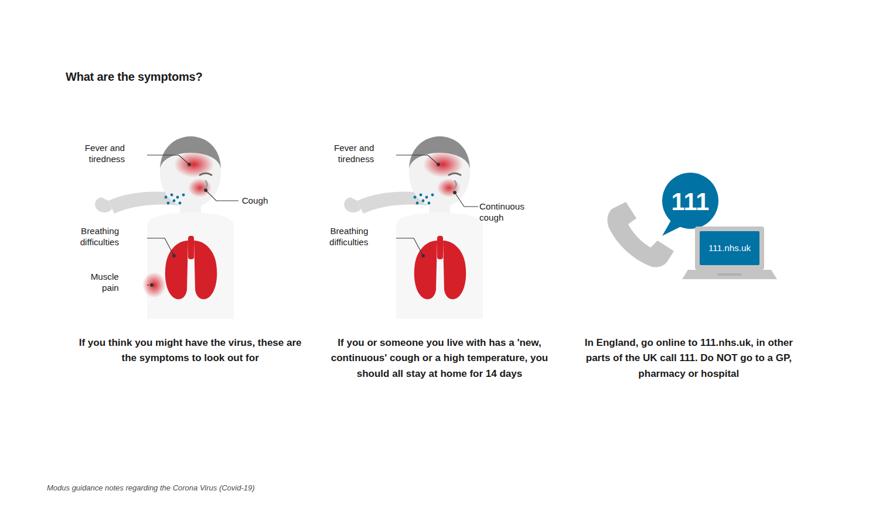What are the symptoms?
Fever and
tiredness Cough Breathing
difficulties Muscle
pain
If you think you might have the virus, these are the symptoms to look out for
Fever and
tiredness Continuous
cough Breathing
difficulties
If you or someone you live with has a 'new, continuous' cough or a high temperature, you should all stay at home for 14 days
111 111.nhs.uk
In England, go online to 111.nhs.uk, in other parts of the UK call 111. Do NOT go to a GP, pharmacy or hospital
Modus guidance notes regarding the Corona Virus (Covid-19)